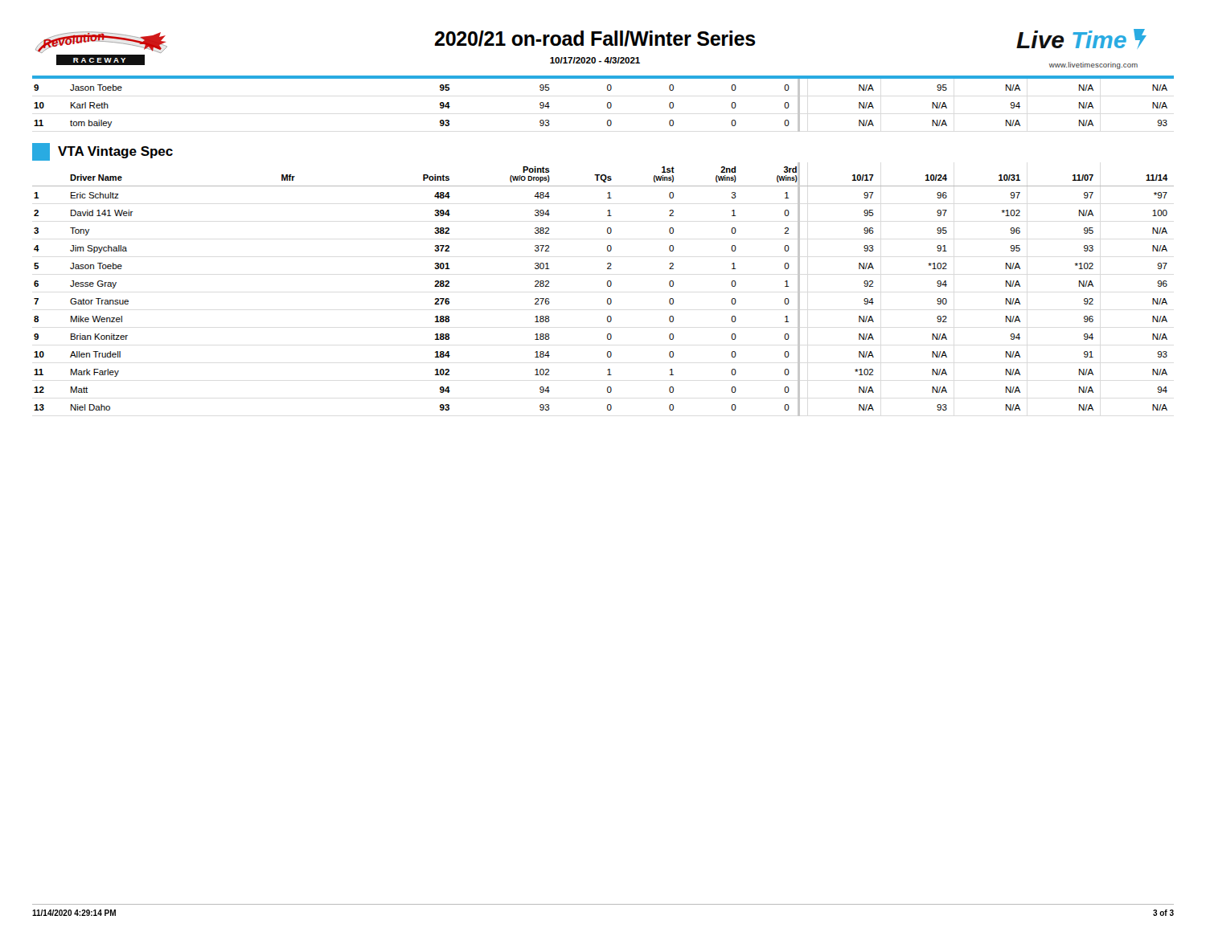Revolution RACEWAY
2020/21 on-road Fall/Winter Series
10/17/2020 - 4/3/2021
Live Time
www.livetimescoring.com
| 9 | Jason Toebe | | 95 | 95 | 0 | 0 | 0 | 0 | | N/A | 95 | N/A | N/A | N/A |
| 10 | Karl Reth | | 94 | 94 | 0 | 0 | 0 | 0 | | N/A | N/A | 94 | N/A | N/A |
| 11 | tom bailey | | 93 | 93 | 0 | 0 | 0 | 0 | | N/A | N/A | N/A | N/A | 93 |
VTA Vintage Spec
| | Driver Name | Mfr | Points | Points (W/O Drops) | TQs | 1st (Wins) | 2nd (Wins) | 3rd (Wins) | | 10/17 | 10/24 | 10/31 | 11/07 | 11/14 |
| --- | --- | --- | --- | --- | --- | --- | --- | --- | --- | --- | --- | --- | --- | --- |
| 1 | Eric Schultz | | 484 | 484 | 1 | 0 | 3 | 1 | | 97 | 96 | 97 | 97 | *97 |
| 2 | David 141 Weir | | 394 | 394 | 1 | 2 | 1 | 0 | | 95 | 97 | *102 | N/A | 100 |
| 3 | Tony | | 382 | 382 | 0 | 0 | 0 | 2 | | 96 | 95 | 96 | 95 | N/A |
| 4 | Jim Spychalla | | 372 | 372 | 0 | 0 | 0 | 0 | | 93 | 91 | 95 | 93 | N/A |
| 5 | Jason Toebe | | 301 | 301 | 2 | 2 | 1 | 0 | | N/A | *102 | N/A | *102 | 97 |
| 6 | Jesse Gray | | 282 | 282 | 0 | 0 | 0 | 1 | | 92 | 94 | N/A | N/A | 96 |
| 7 | Gator Transue | | 276 | 276 | 0 | 0 | 0 | 0 | | 94 | 90 | N/A | 92 | N/A |
| 8 | Mike Wenzel | | 188 | 188 | 0 | 0 | 0 | 1 | | N/A | 92 | N/A | 96 | N/A |
| 9 | Brian Konitzer | | 188 | 188 | 0 | 0 | 0 | 0 | | N/A | N/A | 94 | 94 | N/A |
| 10 | Allen Trudell | | 184 | 184 | 0 | 0 | 0 | 0 | | N/A | N/A | N/A | 91 | 93 |
| 11 | Mark Farley | | 102 | 102 | 1 | 1 | 0 | 0 | | *102 | N/A | N/A | N/A | N/A |
| 12 | Matt | | 94 | 94 | 0 | 0 | 0 | 0 | | N/A | N/A | N/A | N/A | 94 |
| 13 | Niel Daho | | 93 | 93 | 0 | 0 | 0 | 0 | | N/A | 93 | N/A | N/A | N/A |
11/14/2020 4:29:14 PM
3 of 3